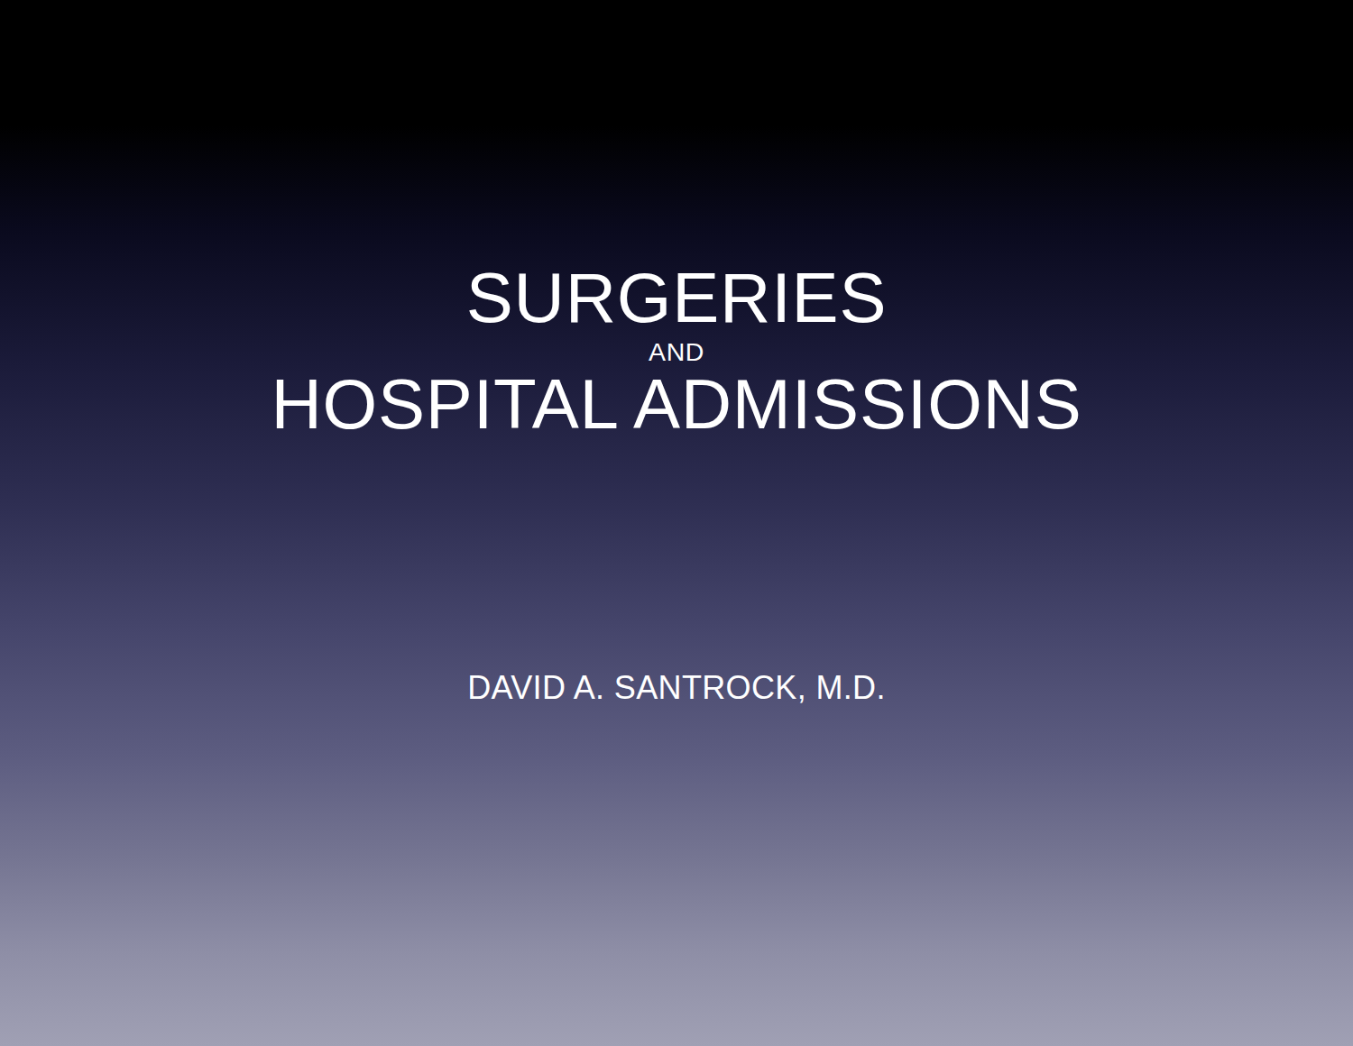SURGERIESANDHOSPITAL ADMISSIONS
DAVID A. SANTROCK, M.D.